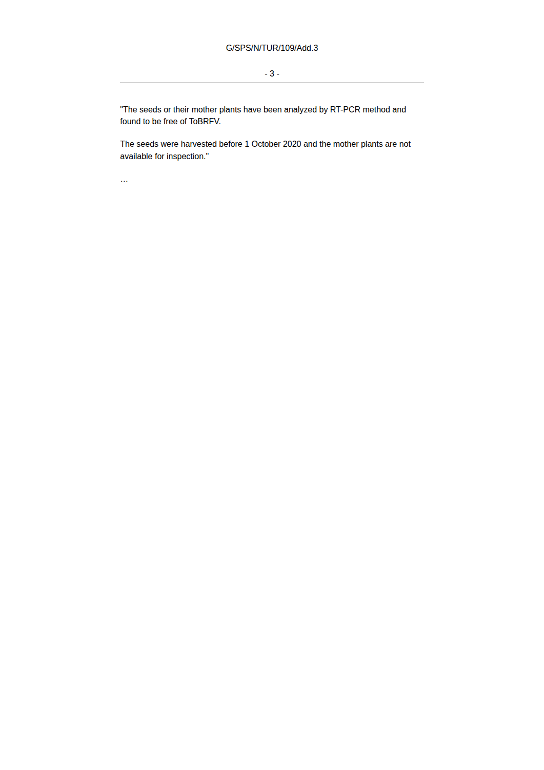G/SPS/N/TUR/109/Add.3
- 3 -
"The seeds or their mother plants have been analyzed by RT-PCR method and found to be free of ToBRFV.
The seeds were harvested before 1 October 2020 and the mother plants are not available for inspection."
…